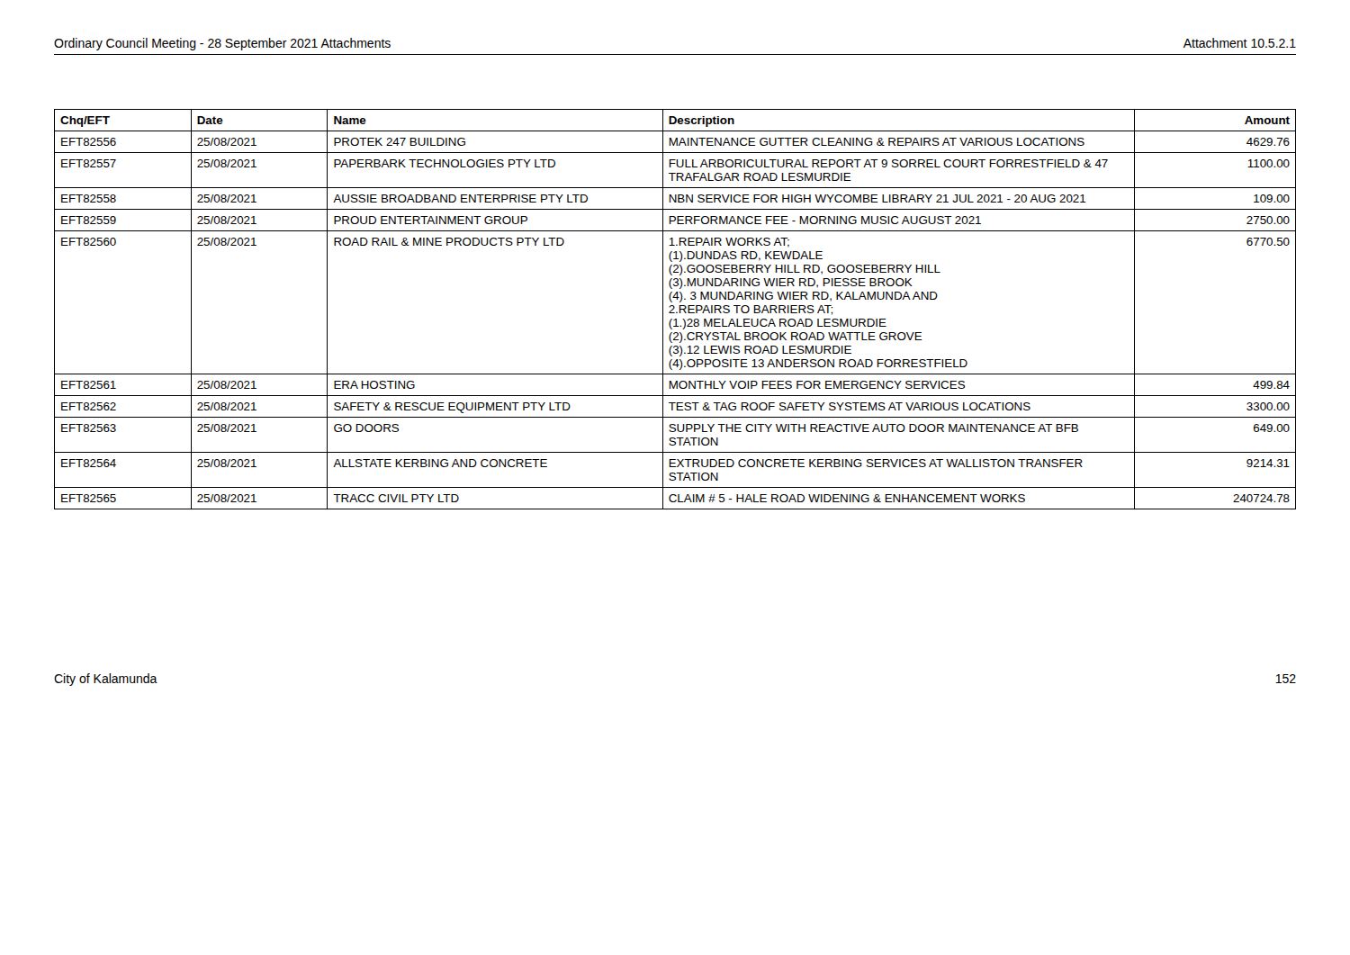Ordinary Council Meeting - 28 September 2021 Attachments Attachment 10.5.2.1
| Chq/EFT | Date | Name | Description | Amount |
| --- | --- | --- | --- | --- |
| EFT82556 | 25/08/2021 | PROTEK 247 BUILDING | MAINTENANCE GUTTER CLEANING & REPAIRS AT VARIOUS LOCATIONS | 4629.76 |
| EFT82557 | 25/08/2021 | PAPERBARK TECHNOLOGIES PTY LTD | FULL ARBORICULTURAL REPORT AT 9 SORREL COURT FORRESTFIELD & 47 TRAFALGAR ROAD LESMURDIE | 1100.00 |
| EFT82558 | 25/08/2021 | AUSSIE BROADBAND ENTERPRISE PTY LTD | NBN SERVICE FOR HIGH WYCOMBE LIBRARY 21 JUL 2021 - 20 AUG 2021 | 109.00 |
| EFT82559 | 25/08/2021 | PROUD ENTERTAINMENT GROUP | PERFORMANCE FEE - MORNING MUSIC AUGUST 2021 | 2750.00 |
| EFT82560 | 25/08/2021 | ROAD RAIL & MINE PRODUCTS PTY LTD | 1.REPAIR WORKS AT; (1).DUNDAS RD, KEWDALE (2).GOOSEBERRY HILL RD, GOOSEBERRY HILL (3).MUNDARING WIER RD, PIESSE BROOK (4). 3 MUNDARING WIER RD, KALAMUNDA AND 2.REPAIRS TO BARRIERS AT; (1.)28 MELALEUCA ROAD LESMURDIE (2).CRYSTAL BROOK ROAD WATTLE GROVE (3).12 LEWIS ROAD LESMURDIE (4).OPPOSITE 13 ANDERSON ROAD FORRESTFIELD | 6770.50 |
| EFT82561 | 25/08/2021 | ERA HOSTING | MONTHLY VOIP FEES FOR EMERGENCY SERVICES | 499.84 |
| EFT82562 | 25/08/2021 | SAFETY & RESCUE EQUIPMENT PTY LTD | TEST & TAG ROOF SAFETY SYSTEMS AT VARIOUS LOCATIONS | 3300.00 |
| EFT82563 | 25/08/2021 | GO DOORS | SUPPLY THE CITY WITH REACTIVE AUTO DOOR MAINTENANCE AT BFB STATION | 649.00 |
| EFT82564 | 25/08/2021 | ALLSTATE KERBING AND CONCRETE | EXTRUDED CONCRETE KERBING SERVICES AT WALLISTON TRANSFER STATION | 9214.31 |
| EFT82565 | 25/08/2021 | TRACC CIVIL PTY LTD | CLAIM # 5 - HALE ROAD WIDENING & ENHANCEMENT WORKS | 240724.78 |
City of Kalamunda 152